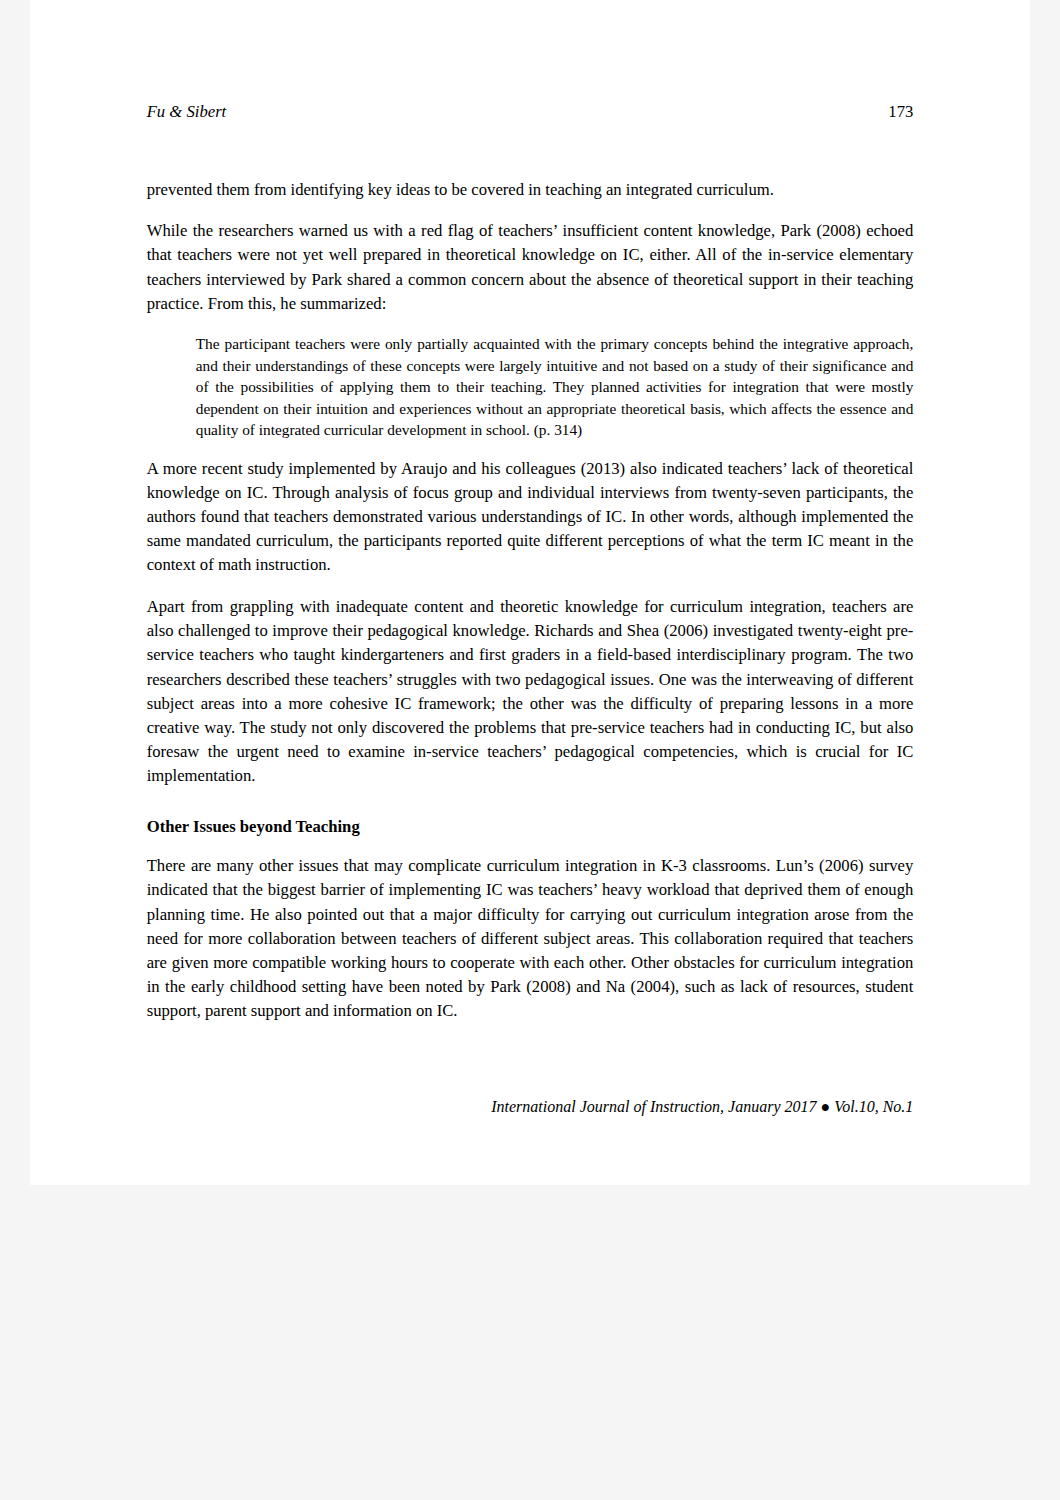Fu & Sibert 173
prevented them from identifying key ideas to be covered in teaching an integrated curriculum.
While the researchers warned us with a red flag of teachers’ insufficient content knowledge, Park (2008) echoed that teachers were not yet well prepared in theoretical knowledge on IC, either. All of the in-service elementary teachers interviewed by Park shared a common concern about the absence of theoretical support in their teaching practice. From this, he summarized:
The participant teachers were only partially acquainted with the primary concepts behind the integrative approach, and their understandings of these concepts were largely intuitive and not based on a study of their significance and of the possibilities of applying them to their teaching. They planned activities for integration that were mostly dependent on their intuition and experiences without an appropriate theoretical basis, which affects the essence and quality of integrated curricular development in school. (p. 314)
A more recent study implemented by Araujo and his colleagues (2013) also indicated teachers’ lack of theoretical knowledge on IC. Through analysis of focus group and individual interviews from twenty-seven participants, the authors found that teachers demonstrated various understandings of IC. In other words, although implemented the same mandated curriculum, the participants reported quite different perceptions of what the term IC meant in the context of math instruction.
Apart from grappling with inadequate content and theoretic knowledge for curriculum integration, teachers are also challenged to improve their pedagogical knowledge. Richards and Shea (2006) investigated twenty-eight pre-service teachers who taught kindergarteners and first graders in a field-based interdisciplinary program. The two researchers described these teachers’ struggles with two pedagogical issues. One was the interweaving of different subject areas into a more cohesive IC framework; the other was the difficulty of preparing lessons in a more creative way. The study not only discovered the problems that pre-service teachers had in conducting IC, but also foresaw the urgent need to examine in-service teachers’ pedagogical competencies, which is crucial for IC implementation.
Other Issues beyond Teaching
There are many other issues that may complicate curriculum integration in K-3 classrooms. Lun’s (2006) survey indicated that the biggest barrier of implementing IC was teachers’ heavy workload that deprived them of enough planning time. He also pointed out that a major difficulty for carrying out curriculum integration arose from the need for more collaboration between teachers of different subject areas. This collaboration required that teachers are given more compatible working hours to cooperate with each other. Other obstacles for curriculum integration in the early childhood setting have been noted by Park (2008) and Na (2004), such as lack of resources, student support, parent support and information on IC.
International Journal of Instruction, January 2017 ● Vol.10, No.1